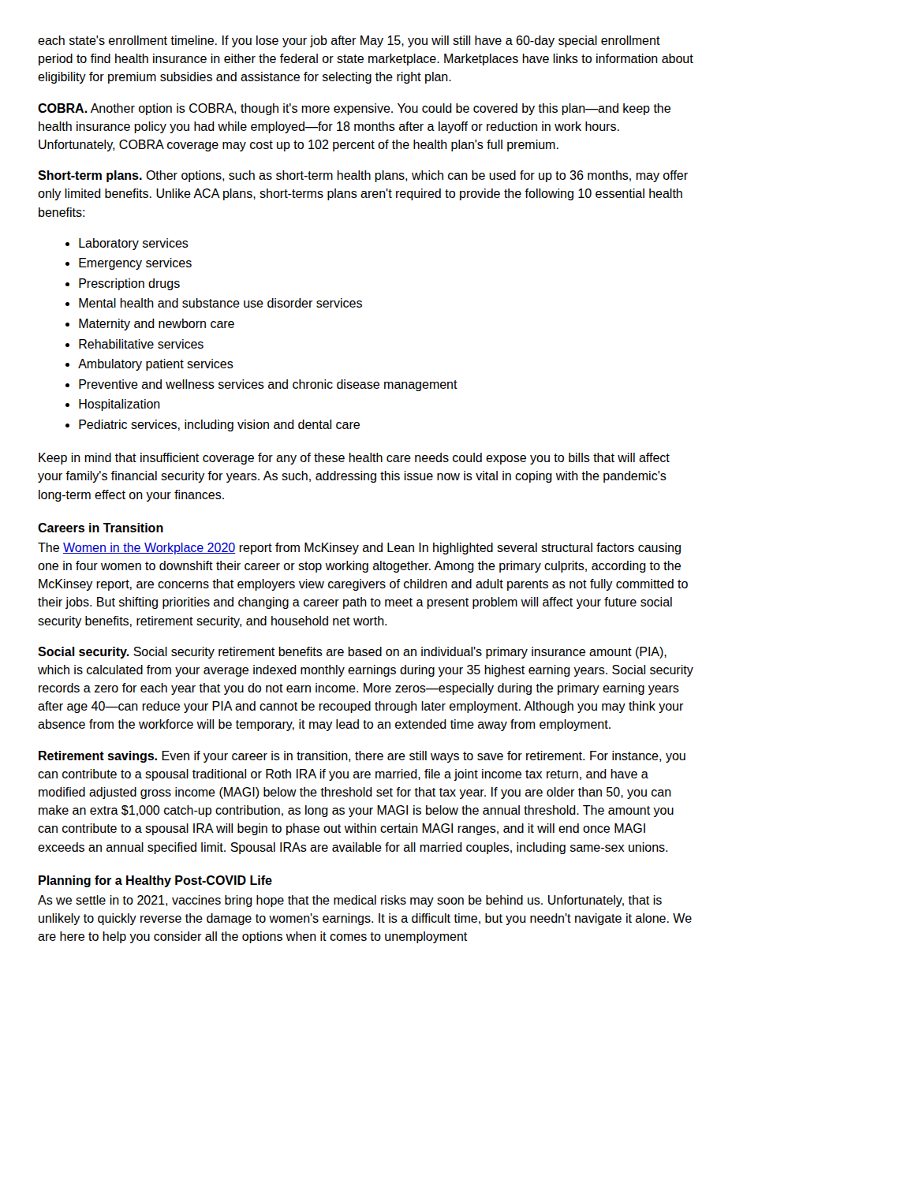each state's enrollment timeline. If you lose your job after May 15, you will still have a 60-day special enrollment period to find health insurance in either the federal or state marketplace. Marketplaces have links to information about eligibility for premium subsidies and assistance for selecting the right plan.
COBRA. Another option is COBRA, though it's more expensive. You could be covered by this plan—and keep the health insurance policy you had while employed—for 18 months after a layoff or reduction in work hours. Unfortunately, COBRA coverage may cost up to 102 percent of the health plan's full premium.
Short-term plans. Other options, such as short-term health plans, which can be used for up to 36 months, may offer only limited benefits. Unlike ACA plans, short-terms plans aren't required to provide the following 10 essential health benefits:
Laboratory services
Emergency services
Prescription drugs
Mental health and substance use disorder services
Maternity and newborn care
Rehabilitative services
Ambulatory patient services
Preventive and wellness services and chronic disease management
Hospitalization
Pediatric services, including vision and dental care
Keep in mind that insufficient coverage for any of these health care needs could expose you to bills that will affect your family's financial security for years. As such, addressing this issue now is vital in coping with the pandemic's long-term effect on your finances.
Careers in Transition
The Women in the Workplace 2020 report from McKinsey and Lean In highlighted several structural factors causing one in four women to downshift their career or stop working altogether. Among the primary culprits, according to the McKinsey report, are concerns that employers view caregivers of children and adult parents as not fully committed to their jobs. But shifting priorities and changing a career path to meet a present problem will affect your future social security benefits, retirement security, and household net worth.
Social security. Social security retirement benefits are based on an individual's primary insurance amount (PIA), which is calculated from your average indexed monthly earnings during your 35 highest earning years. Social security records a zero for each year that you do not earn income. More zeros—especially during the primary earning years after age 40—can reduce your PIA and cannot be recouped through later employment. Although you may think your absence from the workforce will be temporary, it may lead to an extended time away from employment.
Retirement savings. Even if your career is in transition, there are still ways to save for retirement. For instance, you can contribute to a spousal traditional or Roth IRA if you are married, file a joint income tax return, and have a modified adjusted gross income (MAGI) below the threshold set for that tax year. If you are older than 50, you can make an extra $1,000 catch-up contribution, as long as your MAGI is below the annual threshold. The amount you can contribute to a spousal IRA will begin to phase out within certain MAGI ranges, and it will end once MAGI exceeds an annual specified limit. Spousal IRAs are available for all married couples, including same-sex unions.
Planning for a Healthy Post-COVID Life
As we settle in to 2021, vaccines bring hope that the medical risks may soon be behind us. Unfortunately, that is unlikely to quickly reverse the damage to women's earnings. It is a difficult time, but you needn't navigate it alone. We are here to help you consider all the options when it comes to unemployment